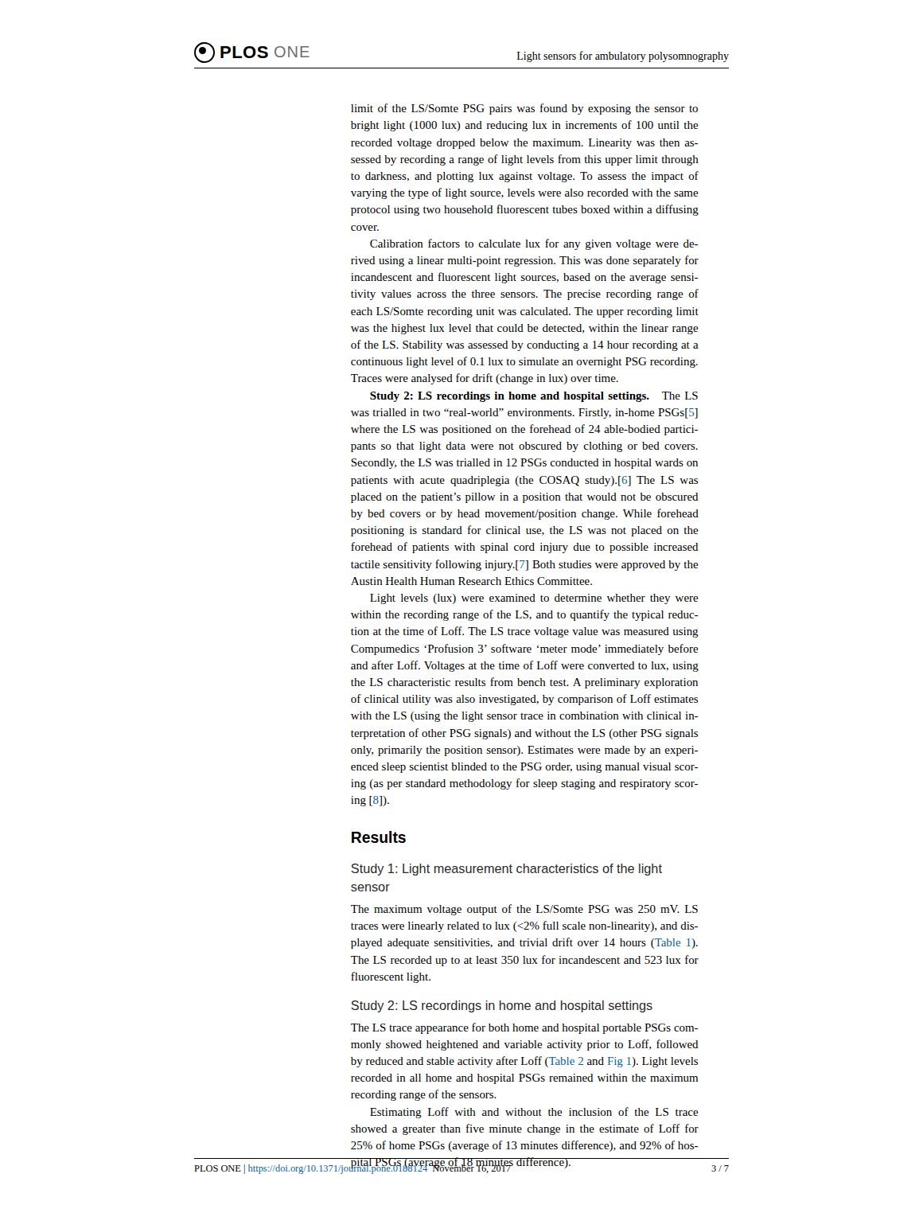PLOS ONE
Light sensors for ambulatory polysomnography
limit of the LS/Somte PSG pairs was found by exposing the sensor to bright light (1000 lux) and reducing lux in increments of 100 until the recorded voltage dropped below the maximum. Linearity was then assessed by recording a range of light levels from this upper limit through to darkness, and plotting lux against voltage. To assess the impact of varying the type of light source, levels were also recorded with the same protocol using two household fluorescent tubes boxed within a diffusing cover.
Calibration factors to calculate lux for any given voltage were derived using a linear multi-point regression. This was done separately for incandescent and fluorescent light sources, based on the average sensitivity values across the three sensors. The precise recording range of each LS/Somte recording unit was calculated. The upper recording limit was the highest lux level that could be detected, within the linear range of the LS. Stability was assessed by conducting a 14 hour recording at a continuous light level of 0.1 lux to simulate an overnight PSG recording. Traces were analysed for drift (change in lux) over time.
Study 2: LS recordings in home and hospital settings. The LS was trialled in two “real-world” environments. Firstly, in-home PSGs[5] where the LS was positioned on the forehead of 24 able-bodied participants so that light data were not obscured by clothing or bed covers. Secondly, the LS was trialled in 12 PSGs conducted in hospital wards on patients with acute quadriplegia (the COSAQ study).[6] The LS was placed on the patient’s pillow in a position that would not be obscured by bed covers or by head movement/position change. While forehead positioning is standard for clinical use, the LS was not placed on the forehead of patients with spinal cord injury due to possible increased tactile sensitivity following injury.[7] Both studies were approved by the Austin Health Human Research Ethics Committee.
Light levels (lux) were examined to determine whether they were within the recording range of the LS, and to quantify the typical reduction at the time of Loff. The LS trace voltage value was measured using Compumedics ‘Profusion 3’ software ‘meter mode’ immediately before and after Loff. Voltages at the time of Loff were converted to lux, using the LS characteristic results from bench test. A preliminary exploration of clinical utility was also investigated, by comparison of Loff estimates with the LS (using the light sensor trace in combination with clinical interpretation of other PSG signals) and without the LS (other PSG signals only, primarily the position sensor). Estimates were made by an experienced sleep scientist blinded to the PSG order, using manual visual scoring (as per standard methodology for sleep staging and respiratory scoring [8]).
Results
Study 1: Light measurement characteristics of the light sensor
The maximum voltage output of the LS/Somte PSG was 250 mV. LS traces were linearly related to lux (<2% full scale non-linearity), and displayed adequate sensitivities, and trivial drift over 14 hours (Table 1). The LS recorded up to at least 350 lux for incandescent and 523 lux for fluorescent light.
Study 2: LS recordings in home and hospital settings
The LS trace appearance for both home and hospital portable PSGs commonly showed heightened and variable activity prior to Loff, followed by reduced and stable activity after Loff (Table 2 and Fig 1). Light levels recorded in all home and hospital PSGs remained within the maximum recording range of the sensors.
Estimating Loff with and without the inclusion of the LS trace showed a greater than five minute change in the estimate of Loff for 25% of home PSGs (average of 13 minutes difference), and 92% of hospital PSGs (average of 18 minutes difference).
PLOS ONE | https://doi.org/10.1371/journal.pone.0188124 November 16, 2017
3 / 7